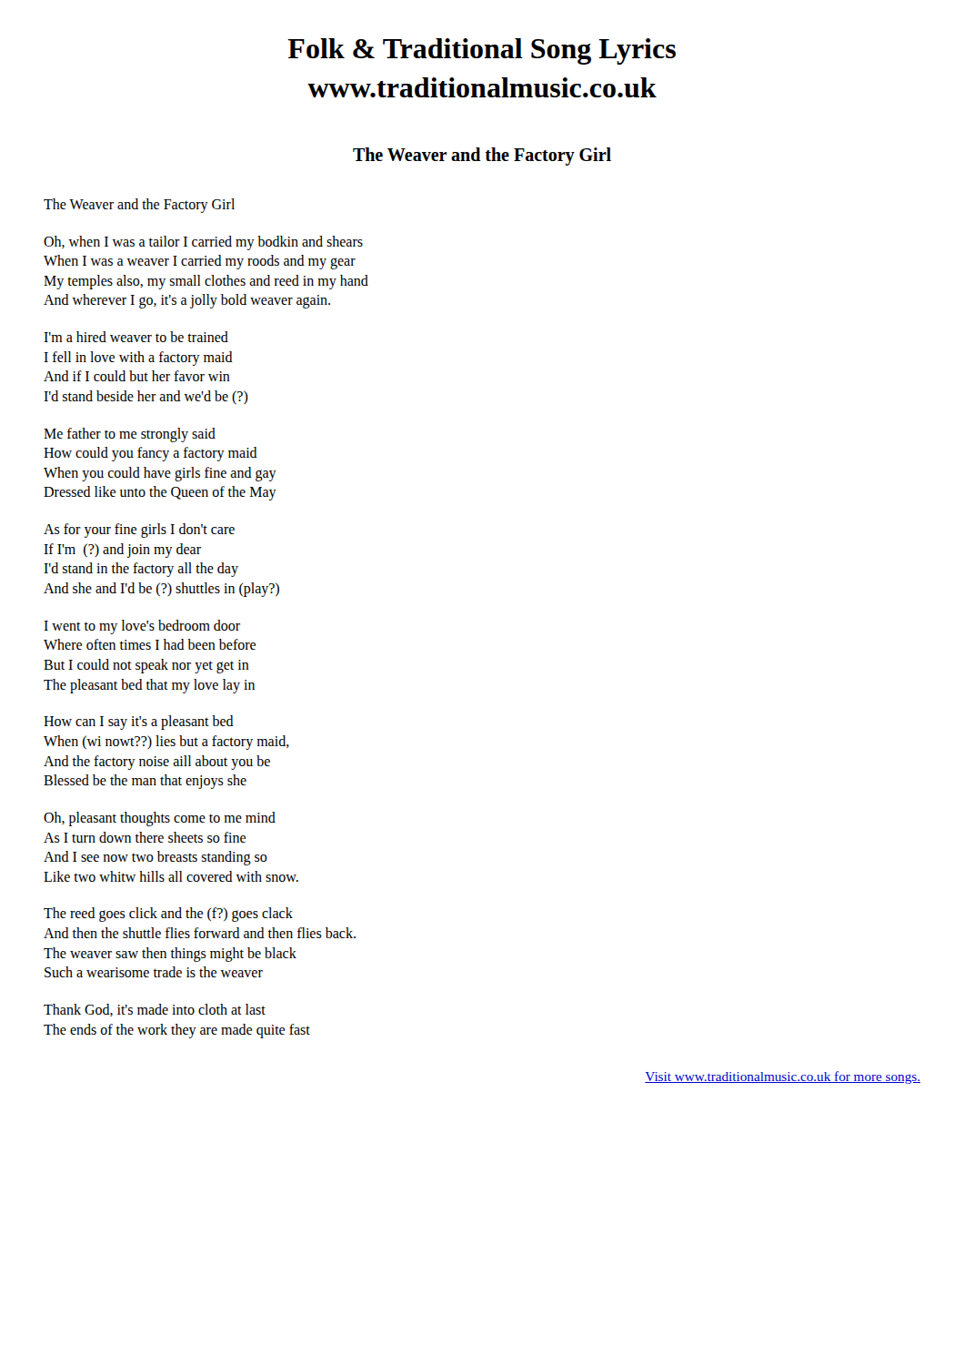Folk & Traditional Song Lyrics
www.traditionalmusic.co.uk
The Weaver and the Factory Girl
The Weaver and the Factory Girl
Oh, when I was a tailor I carried my bodkin and shears
When I was a weaver I carried my roods and my gear
My temples also, my small clothes and reed in my hand
And wherever I go, it's a jolly bold weaver again.
I'm a hired weaver to be trained
I fell in love with a factory maid
And if I could but her favor win
I'd stand beside her and we'd be (?)
Me father to me strongly said
How could you fancy a factory maid
When you could have girls fine and gay
Dressed like unto the Queen of the May
As for your fine girls I don't care
If I'm (?) and join my dear
I'd stand in the factory all the day
And she and I'd be (?) shuttles in (play?)
I went to my love's bedroom door
Where often times I had been before
But I could not speak nor yet get in
The pleasant bed that my love lay in
How can I say it's a pleasant bed
When (wi nowt??) lies but a factory maid,
And the factory noise aill about you be
Blessed be the man that enjoys she
Oh, pleasant thoughts come to me mind
As I turn down there sheets so fine
And I see now two breasts standing so
Like two whitw hills all covered with snow.
The reed goes click and the (f?) goes clack
And then the shuttle flies forward and then flies back.
The weaver saw then things might be black
Such a wearisome trade is the weaver
Thank God, it's made into cloth at last
The ends of the work they are made quite fast
Visit www.traditionalmusic.co.uk for more songs.